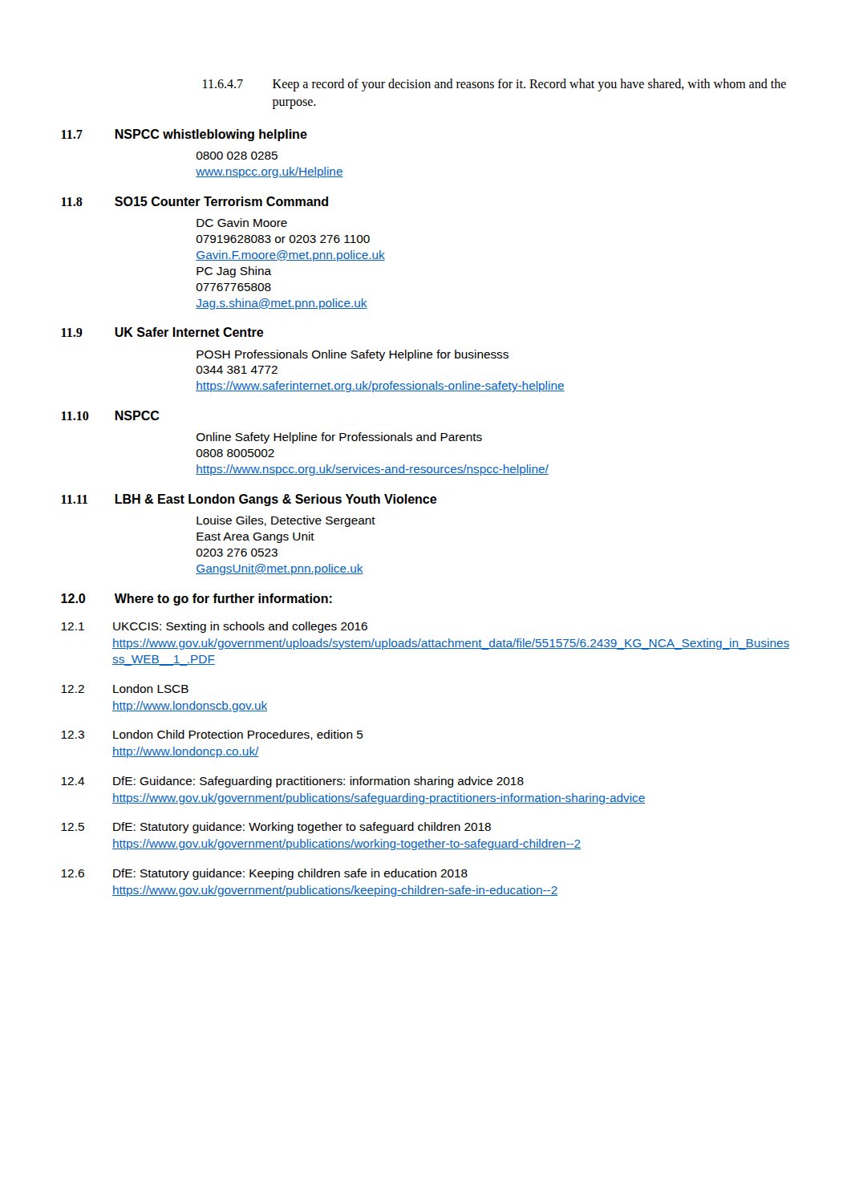11.6.4.7
Keep a record of your decision and reasons for it. Record what you have shared, with whom and the purpose.
11.7
NSPCC whistleblowing helpline
0800 028 0285
www.nspcc.org.uk/Helpline
11.8
SO15 Counter Terrorism Command
DC Gavin Moore
07919628083 or 0203 276 1100
Gavin.F.moore@met.pnn.police.uk
PC Jag Shina
07767765808
Jag.s.shina@met.pnn.police.uk
11.9
UK Safer Internet Centre
POSH Professionals Online Safety Helpline for businesss
0344 381 4772
https://www.saferinternet.org.uk/professionals-online-safety-helpline
11.10
NSPCC
Online Safety Helpline for Professionals and Parents
0808 8005002
https://www.nspcc.org.uk/services-and-resources/nspcc-helpline/
11.11
LBH & East London Gangs & Serious Youth Violence
Louise Giles, Detective Sergeant
East Area Gangs Unit
0203 276 0523
GangsUnit@met.pnn.police.uk
12.0
Where to go for further information:
12.1
UKCCIS: Sexting in schools and colleges 2016
https://www.gov.uk/government/uploads/system/uploads/attachment_data/file/551575/6.2439_KG_NCA_Sexting_in_Businesss_WEB__1_.PDF
12.2
London LSCB
http://www.londonscb.gov.uk
12.3
London Child Protection Procedures, edition 5
http://www.londoncp.co.uk/
12.4
DfE: Guidance: Safeguarding practitioners: information sharing advice 2018
https://www.gov.uk/government/publications/safeguarding-practitioners-information-sharing-advice
12.5
DfE: Statutory guidance: Working together to safeguard children 2018
https://www.gov.uk/government/publications/working-together-to-safeguard-children--2
12.6
DfE: Statutory guidance: Keeping children safe in education 2018
https://www.gov.uk/government/publications/keeping-children-safe-in-education--2